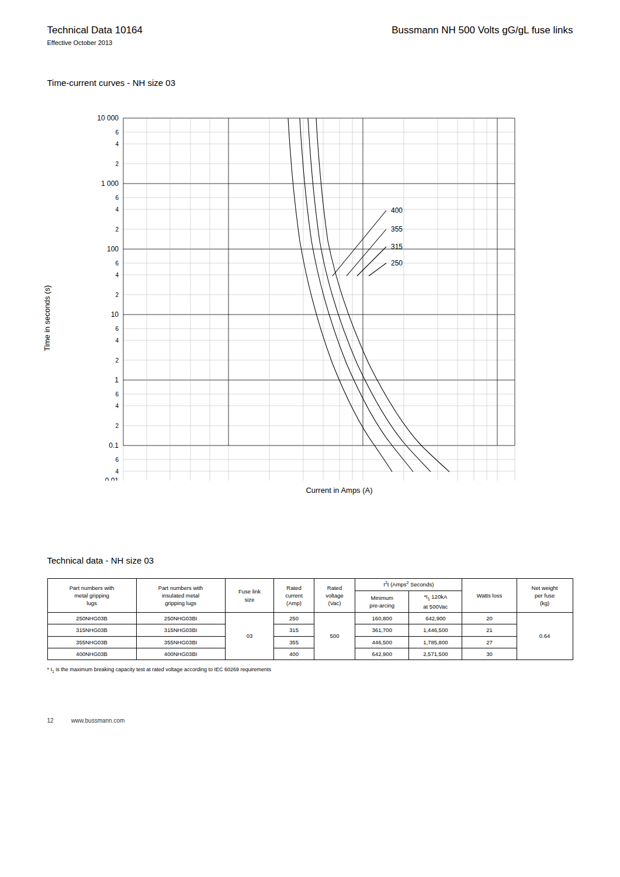Technical Data 10164
Effective October 2013
Bussmann NH 500 Volts gG/gL fuse links
Time-current curves - NH size 03
Time in seconds (s)
10 000 6 4 2 1 000 6 4 2 100 6 4 2 10 6 4 2 1 6 4 2 0.1 6 4 400 355 315 250 2 4 6 8 100 2 4 6 8 1000 2 4 6 10,000 0.01
Current in Amps (A)
Technical data - NH size 03
| Part numbers with metal gripping lugs | Part numbers with insulated metal gripping lugs | Fuse link size | Rated current (Amp) | Rated voltage (Vac) | I 2 t (Amps 2 Seconds) | Watts loss | Net weight per fuse (kg) |
| --- | --- | --- | --- | --- | --- | --- | --- |
| Minimum pre-arcing | *I 1 120kA at 500Vac |
| 250NHG03B | 250NHG03BI | 03 | 250 | 500 | 160,800 | 642,900 | 20 | 0.64 |
| 315NHG03B | 315NHG03BI | 315 | 361,700 | 1,446,500 | 21 |
| 355NHG03B | 355NHG03BI | 355 | 446,500 | 1,785,800 | 27 |
| 400NHG03B | 400NHG03BI | 400 | 642,900 | 2,571,500 | 30 |
* I1 is the maximum breaking capacity test at rated voltage according to IEC 60269 requirements
12 www.bussmann.com